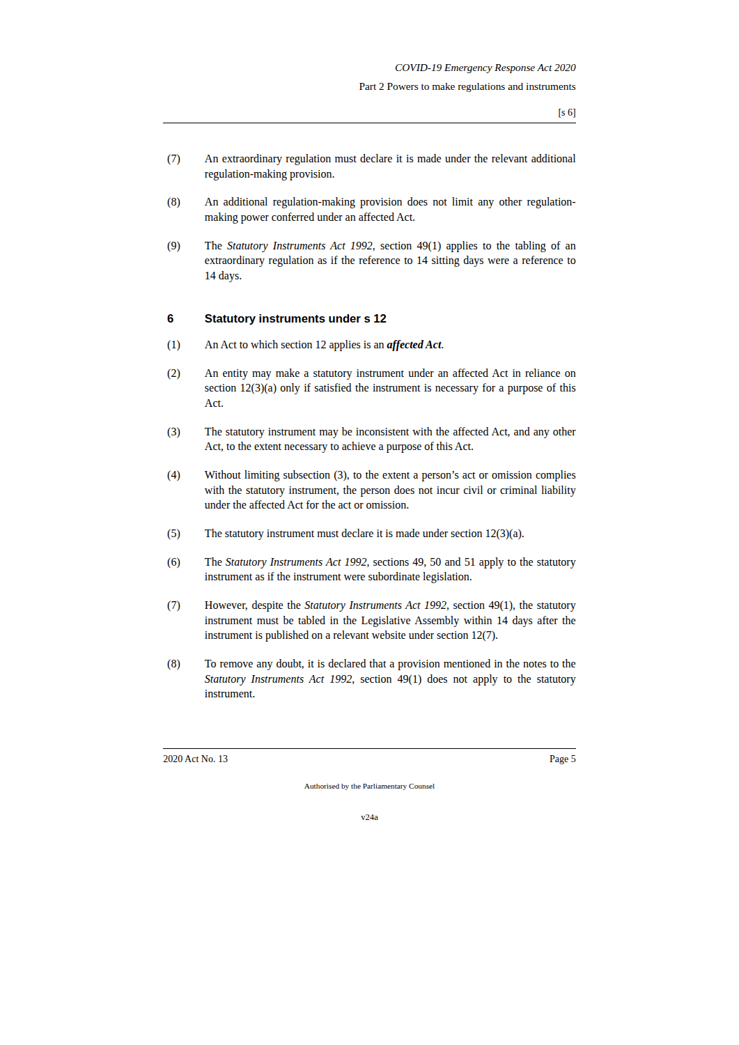COVID-19 Emergency Response Act 2020
Part 2 Powers to make regulations and instruments
[s 6]
(7) An extraordinary regulation must declare it is made under the relevant additional regulation-making provision.
(8) An additional regulation-making provision does not limit any other regulation-making power conferred under an affected Act.
(9) The Statutory Instruments Act 1992, section 49(1) applies to the tabling of an extraordinary regulation as if the reference to 14 sitting days were a reference to 14 days.
6 Statutory instruments under s 12
(1) An Act to which section 12 applies is an affected Act.
(2) An entity may make a statutory instrument under an affected Act in reliance on section 12(3)(a) only if satisfied the instrument is necessary for a purpose of this Act.
(3) The statutory instrument may be inconsistent with the affected Act, and any other Act, to the extent necessary to achieve a purpose of this Act.
(4) Without limiting subsection (3), to the extent a person’s act or omission complies with the statutory instrument, the person does not incur civil or criminal liability under the affected Act for the act or omission.
(5) The statutory instrument must declare it is made under section 12(3)(a).
(6) The Statutory Instruments Act 1992, sections 49, 50 and 51 apply to the statutory instrument as if the instrument were subordinate legislation.
(7) However, despite the Statutory Instruments Act 1992, section 49(1), the statutory instrument must be tabled in the Legislative Assembly within 14 days after the instrument is published on a relevant website under section 12(7).
(8) To remove any doubt, it is declared that a provision mentioned in the notes to the Statutory Instruments Act 1992, section 49(1) does not apply to the statutory instrument.
2020 Act No. 13 Page 5
Authorised by the Parliamentary Counsel
v24a